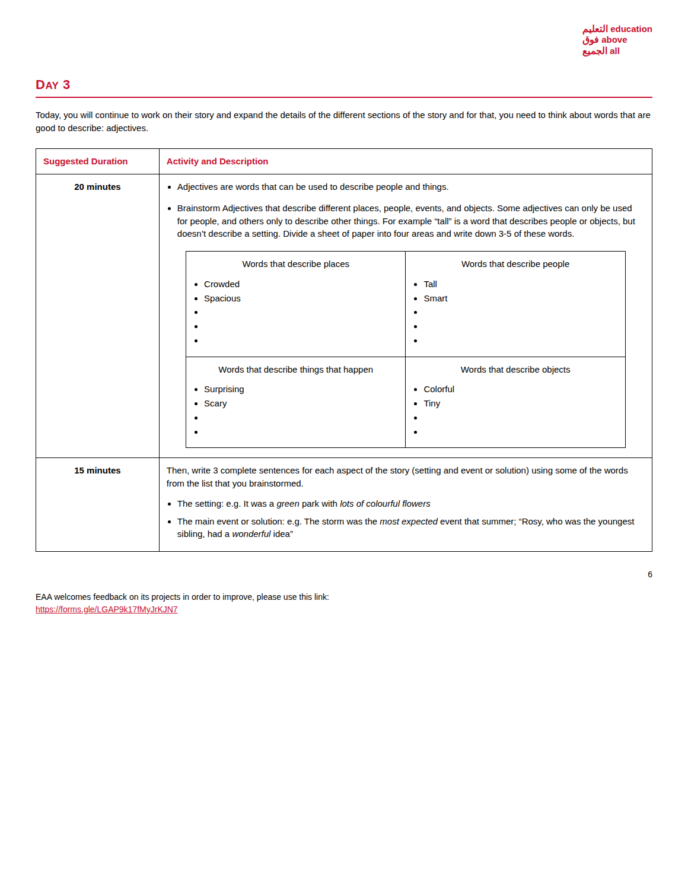التعليم education
فوق above
الجميع all
DAY 3
Today, you will continue to work on their story and expand the details of the different sections of the story and for that, you need to think about words that are good to describe: adjectives.
| Suggested Duration | Activity and Description |
| --- | --- |
| 20 minutes | Adjectives are words that can be used to describe people and things. Brainstorm Adjectives that describe different places, people, events, and objects. Some adjectives can only be used for people, and others only to describe other things. For example “tall” is a word that describes people or objects, but doesn’t describe a setting. Divide a sheet of paper into four areas and write down 3-5 of these words. / Words that describe places Crowded Spacious / Words that describe people Tall Smart / / Words that describe things that happen Surprising Scary / Words that describe objects Colorful Tiny / |
| 15 minutes | Then, write 3 complete sentences for each aspect of the story (setting and event or solution) using some of the words from the list that you brainstormed. The setting: e.g. It was a green park with lots of colourful flowers The main event or solution: e.g. The storm was the most expected event that summer; “Rosy, who was the youngest sibling, had a wonderful idea” |
6
EAA welcomes feedback on its projects in order to improve, please use this link:
https://forms.gle/LGAP9k17fMyJrKJN7